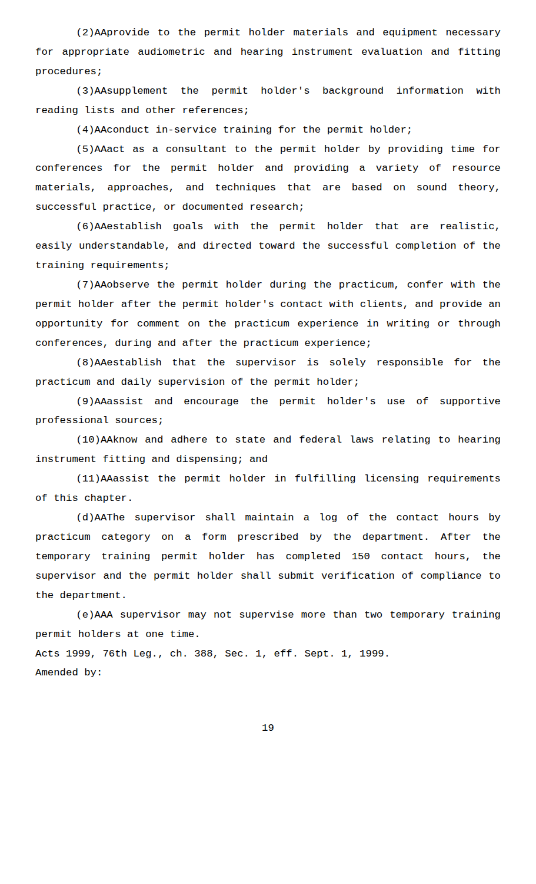(2)AAprovide to the permit holder materials and equipment necessary for appropriate audiometric and hearing instrument evaluation and fitting procedures;
(3)AAsupplement the permit holder's background information with reading lists and other references;
(4)AAconduct in-service training for the permit holder;
(5)AAact as a consultant to the permit holder by providing time for conferences for the permit holder and providing a variety of resource materials, approaches, and techniques that are based on sound theory, successful practice, or documented research;
(6)AAestablish goals with the permit holder that are realistic, easily understandable, and directed toward the successful completion of the training requirements;
(7)AAobserve the permit holder during the practicum, confer with the permit holder after the permit holder's contact with clients, and provide an opportunity for comment on the practicum experience in writing or through conferences, during and after the practicum experience;
(8)AAestablish that the supervisor is solely responsible for the practicum and daily supervision of the permit holder;
(9)AAassist and encourage the permit holder's use of supportive professional sources;
(10)AAknow and adhere to state and federal laws relating to hearing instrument fitting and dispensing; and
(11)AAassist the permit holder in fulfilling licensing requirements of this chapter.
(d)AAThe supervisor shall maintain a log of the contact hours by practicum category on a form prescribed by the department. After the temporary training permit holder has completed 150 contact hours, the supervisor and the permit holder shall submit verification of compliance to the department.
(e)AAA supervisor may not supervise more than two temporary training permit holders at one time.
Acts 1999, 76th Leg., ch. 388, Sec. 1, eff. Sept. 1, 1999.
Amended by:
19